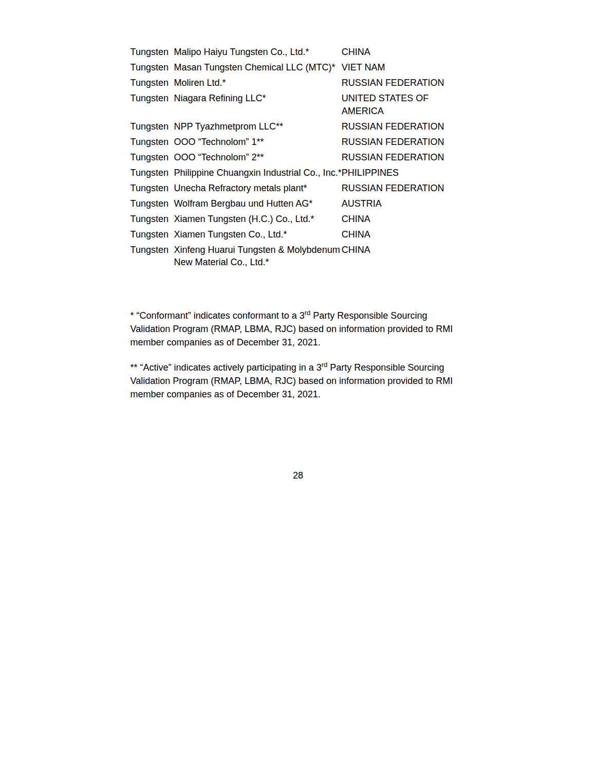| Tungsten | Malipo Haiyu Tungsten Co., Ltd.* | CHINA |
| Tungsten | Masan Tungsten Chemical LLC (MTC)* | VIET NAM |
| Tungsten | Moliren Ltd.* | RUSSIAN FEDERATION |
| Tungsten | Niagara Refining LLC* | UNITED STATES OF AMERICA |
| Tungsten | NPP Tyazhmetprom LLC** | RUSSIAN FEDERATION |
| Tungsten | OOO “Technolom” 1** | RUSSIAN FEDERATION |
| Tungsten | OOO “Technolom” 2** | RUSSIAN FEDERATION |
| Tungsten | Philippine Chuangxin Industrial Co., Inc.* | PHILIPPINES |
| Tungsten | Unecha Refractory metals plant* | RUSSIAN FEDERATION |
| Tungsten | Wolfram Bergbau und Hutten AG* | AUSTRIA |
| Tungsten | Xiamen Tungsten (H.C.) Co., Ltd.* | CHINA |
| Tungsten | Xiamen Tungsten Co., Ltd.* | CHINA |
| Tungsten | Xinfeng Huarui Tungsten & Molybdenum New Material Co., Ltd.* | CHINA |
* “Conformant” indicates conformant to a 3rd Party Responsible Sourcing Validation Program (RMAP, LBMA, RJC) based on information provided to RMI member companies as of December 31, 2021.
** “Active” indicates actively participating in a 3rd Party Responsible Sourcing Validation Program (RMAP, LBMA, RJC) based on information provided to RMI member companies as of December 31, 2021.
28